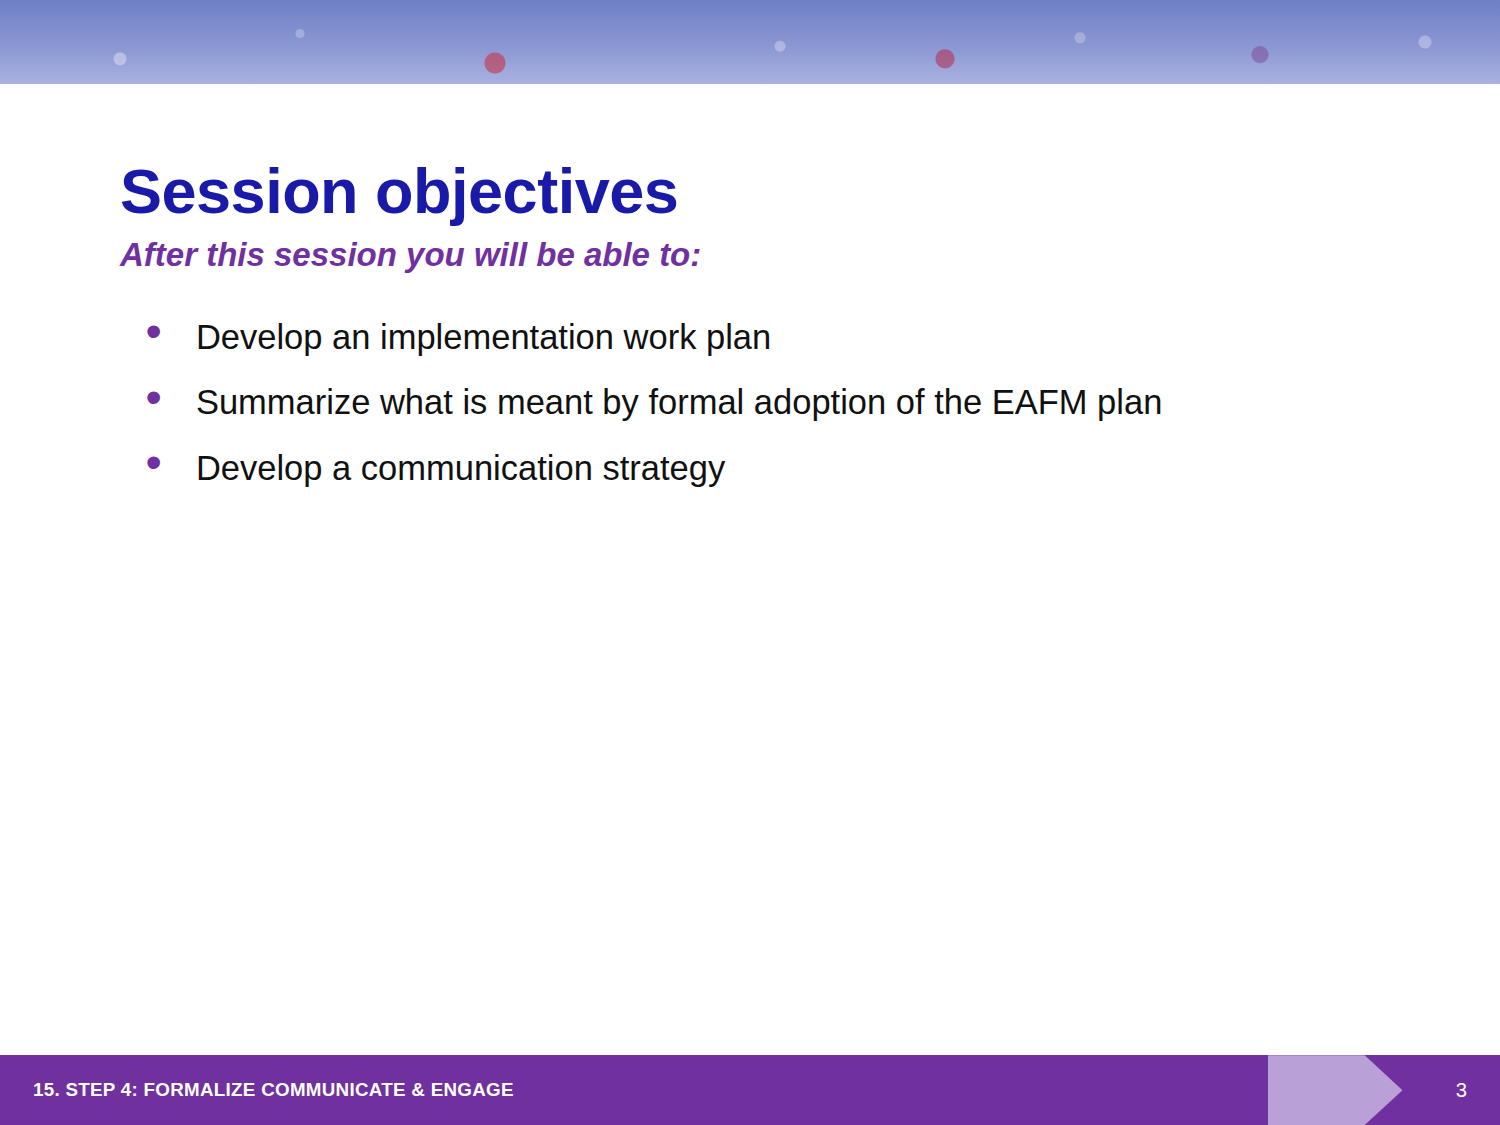Session objectives
After this session you will be able to:
Develop an implementation work plan
Summarize what is meant by formal adoption of the EAFM plan
Develop a communication strategy
15. Step 4: Formalize Communicate & Engage
3